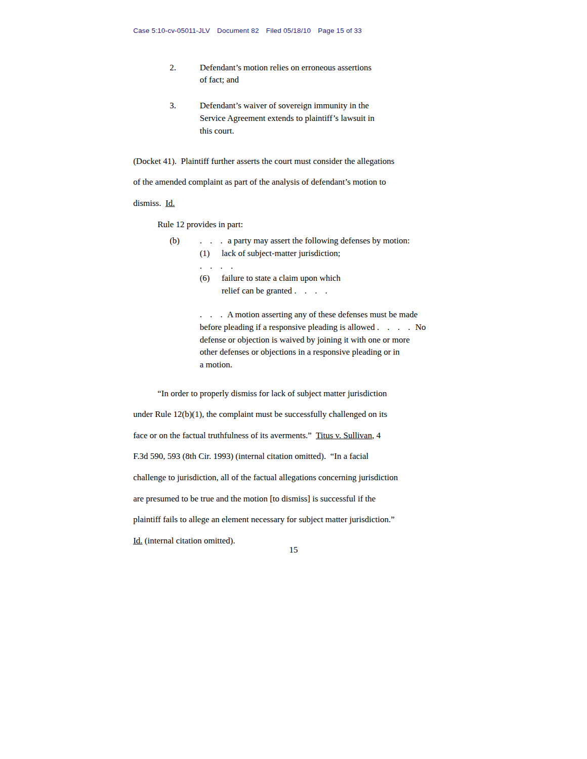Case 5:10-cv-05011-JLV Document 82 Filed 05/18/10 Page 15 of 33
2.
Defendant’s motion relies on erroneous assertions
of fact; and
3.
Defendant’s waiver of sovereign immunity in the
Service Agreement extends to plaintiff’s lawsuit in
this court.
(Docket 41). Plaintiff further asserts the court must consider the allegations
of the amended complaint as part of the analysis of defendant’s motion to
dismiss. Id.
Rule 12 provides in part:
(b)
. . . a party may assert the following defenses by motion:
(1)
lack of subject-matter jurisdiction;
. . . .
(6)
failure to state a claim upon which
relief can be granted . . . .
. . . A motion asserting any of these defenses must be made
before pleading if a responsive pleading is allowed . . . . No
defense or objection is waived by joining it with one or more
other defenses or objections in a responsive pleading or in
a motion.
“In order to properly dismiss for lack of subject matter jurisdiction
under Rule 12(b)(1), the complaint must be successfully challenged on its
face or on the factual truthfulness of its averments.” Titus v. Sullivan, 4
F.3d 590, 593 (8th Cir. 1993) (internal citation omitted). “In a facial
challenge to jurisdiction, all of the factual allegations concerning jurisdiction
are presumed to be true and the motion [to dismiss] is successful if the
plaintiff fails to allege an element necessary for subject matter jurisdiction.”
Id. (internal citation omitted).
15